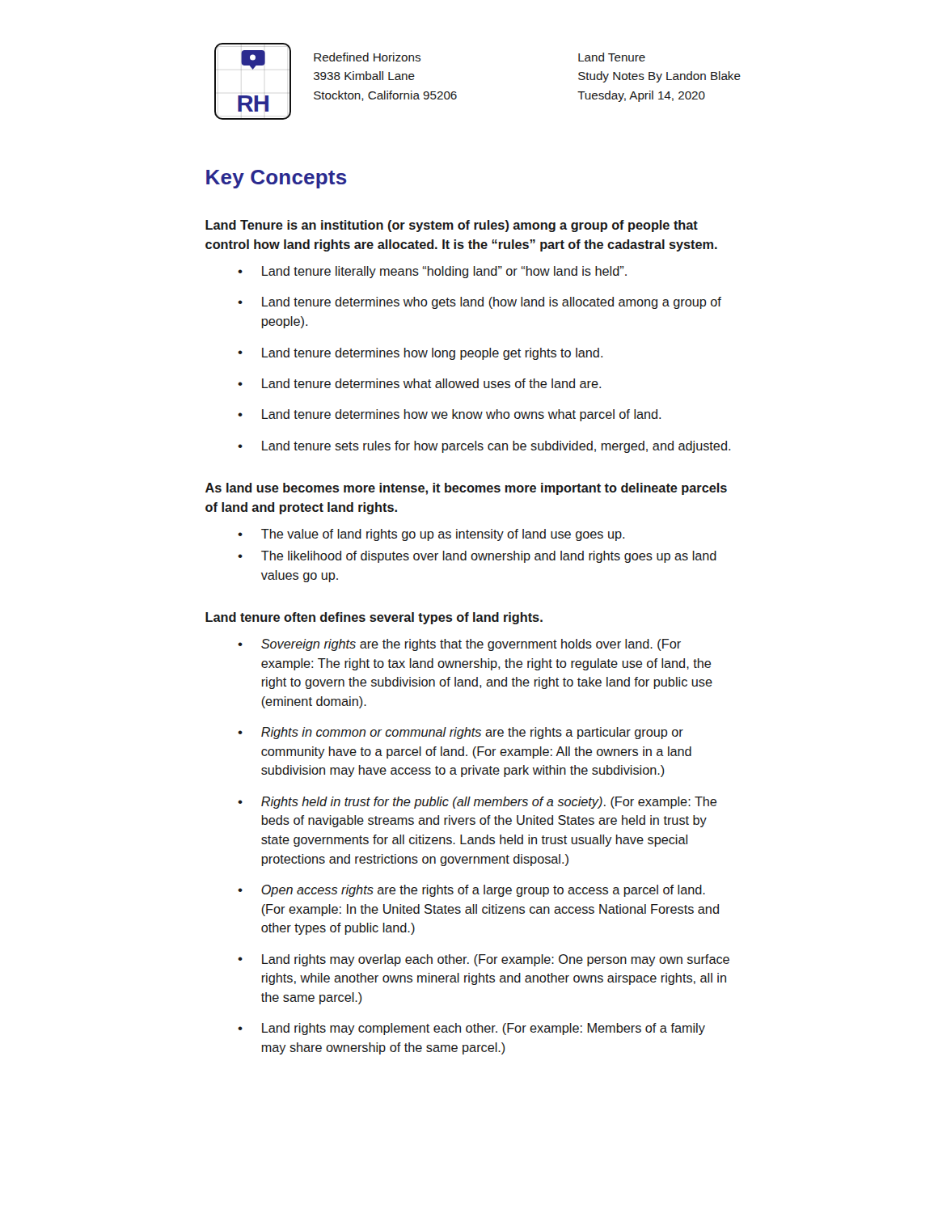RH
Redefined Horizons
3938 Kimball Lane
Stockton, California 95206
Land Tenure
Study Notes By Landon Blake
Tuesday, April 14, 2020
Key Concepts
Land Tenure is an institution (or system of rules) among a group of people that control how land rights are allocated. It is the “rules” part of the cadastral system.
Land tenure literally means “holding land” or “how land is held”.
Land tenure determines who gets land (how land is allocated among a group of people).
Land tenure determines how long people get rights to land.
Land tenure determines what allowed uses of the land are.
Land tenure determines how we know who owns what parcel of land.
Land tenure sets rules for how parcels can be subdivided, merged, and adjusted.
As land use becomes more intense, it becomes more important to delineate parcels of land and protect land rights.
The value of land rights go up as intensity of land use goes up.
The likelihood of disputes over land ownership and land rights goes up as land values go up.
Land tenure often defines several types of land rights.
Sovereign rights are the rights that the government holds over land. (For example: The right to tax land ownership, the right to regulate use of land, the right to govern the subdivision of land, and the right to take land for public use (eminent domain).
Rights in common or communal rights are the rights a particular group or community have to a parcel of land. (For example: All the owners in a land subdivision may have access to a private park within the subdivision.)
Rights held in trust for the public (all members of a society). (For example: The beds of navigable streams and rivers of the United States are held in trust by state governments for all citizens. Lands held in trust usually have special protections and restrictions on government disposal.)
Open access rights are the rights of a large group to access a parcel of land. (For example: In the United States all citizens can access National Forests and other types of public land.)
Land rights may overlap each other. (For example: One person may own surface rights, while another owns mineral rights and another owns airspace rights, all in the same parcel.)
Land rights may complement each other. (For example: Members of a family may share ownership of the same parcel.)